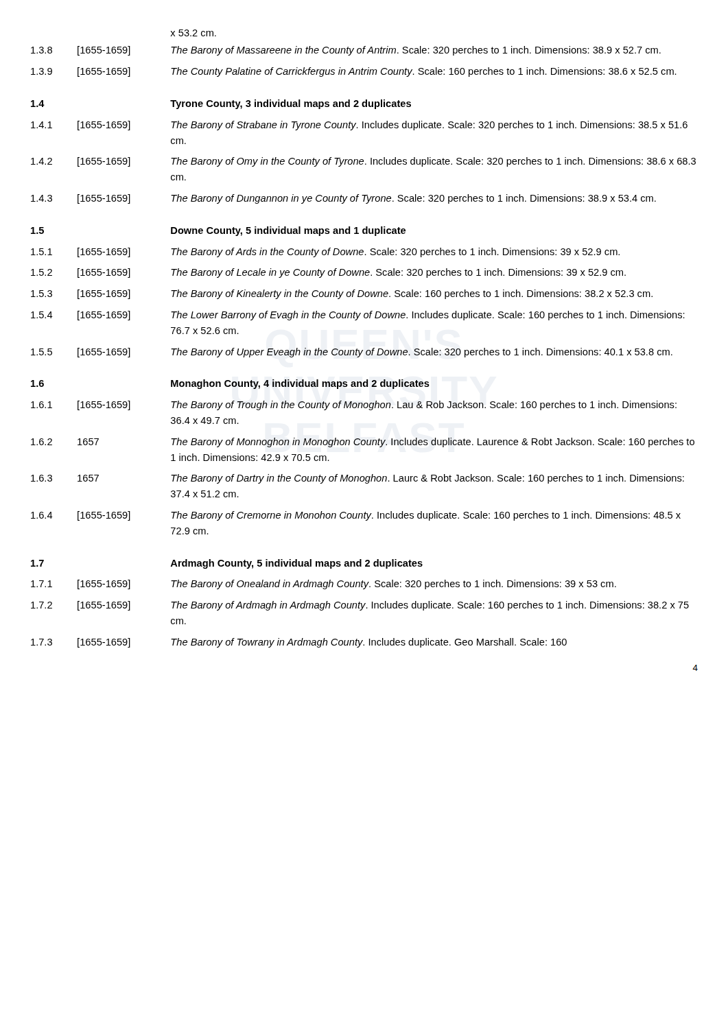QUEEN'S
UNIVERSITY
BELFAST
x 53.2 cm.
| 1.3.8 | [1655-1659] | The Barony of Massareene in the County of Antrim . Scale: 320 perches to 1 inch. Dimensions: 38.9 x 52.7 cm. |
| 1.3.9 | [1655-1659] | The County Palatine of Carrickfergus in Antrim County . Scale: 160 perches to 1 inch. Dimensions: 38.6 x 52.5 cm. |
| 1.4 | | Tyrone County, 3 individual maps and 2 duplicates |
| 1.4.1 | [1655-1659] | The Barony of Strabane in Tyrone County . Includes duplicate. Scale: 320 perches to 1 inch. Dimensions: 38.5 x 51.6 cm. |
| 1.4.2 | [1655-1659] | The Barony of Omy in the County of Tyrone . Includes duplicate. Scale: 320 perches to 1 inch. Dimensions: 38.6 x 68.3 cm. |
| 1.4.3 | [1655-1659] | The Barony of Dungannon in ye County of Tyrone . Scale: 320 perches to 1 inch. Dimensions: 38.9 x 53.4 cm. |
| 1.5 | | Downe County, 5 individual maps and 1 duplicate |
| 1.5.1 | [1655-1659] | The Barony of Ards in the County of Downe . Scale: 320 perches to 1 inch. Dimensions: 39 x 52.9 cm. |
| 1.5.2 | [1655-1659] | The Barony of Lecale in ye County of Downe . Scale: 320 perches to 1 inch. Dimensions: 39 x 52.9 cm. |
| 1.5.3 | [1655-1659] | The Barony of Kinealerty in the County of Downe . Scale: 160 perches to 1 inch. Dimensions: 38.2 x 52.3 cm. |
| 1.5.4 | [1655-1659] | The Lower Barrony of Evagh in the County of Downe . Includes duplicate. Scale: 160 perches to 1 inch. Dimensions: 76.7 x 52.6 cm. |
| 1.5.5 | [1655-1659] | The Barony of Upper Eveagh in the County of Downe . Scale: 320 perches to 1 inch. Dimensions: 40.1 x 53.8 cm. |
| 1.6 | | Monaghon County, 4 individual maps and 2 duplicates |
| 1.6.1 | [1655-1659] | The Barony of Trough in the County of Monoghon . Lau & Rob Jackson. Scale: 160 perches to 1 inch. Dimensions: 36.4 x 49.7 cm. |
| 1.6.2 | 1657 | The Barony of Monnoghon in Monoghon County . Includes duplicate. Laurence & Robt Jackson. Scale: 160 perches to 1 inch. Dimensions: 42.9 x 70.5 cm. |
| 1.6.3 | 1657 | The Barony of Dartry in the County of Monoghon . Laurc & Robt Jackson. Scale: 160 perches to 1 inch. Dimensions: 37.4 x 51.2 cm. |
| 1.6.4 | [1655-1659] | The Barony of Cremorne in Monohon County . Includes duplicate. Scale: 160 perches to 1 inch. Dimensions: 48.5 x 72.9 cm. |
| 1.7 | | Ardmagh County, 5 individual maps and 2 duplicates |
| 1.7.1 | [1655-1659] | The Barony of Onealand in Ardmagh County . Scale: 320 perches to 1 inch. Dimensions: 39 x 53 cm. |
| 1.7.2 | [1655-1659] | The Barony of Ardmagh in Ardmagh County . Includes duplicate. Scale: 160 perches to 1 inch. Dimensions: 38.2 x 75 cm. |
| 1.7.3 | [1655-1659] | The Barony of Towrany in Ardmagh County . Includes duplicate. Geo Marshall. Scale: 160 |
4